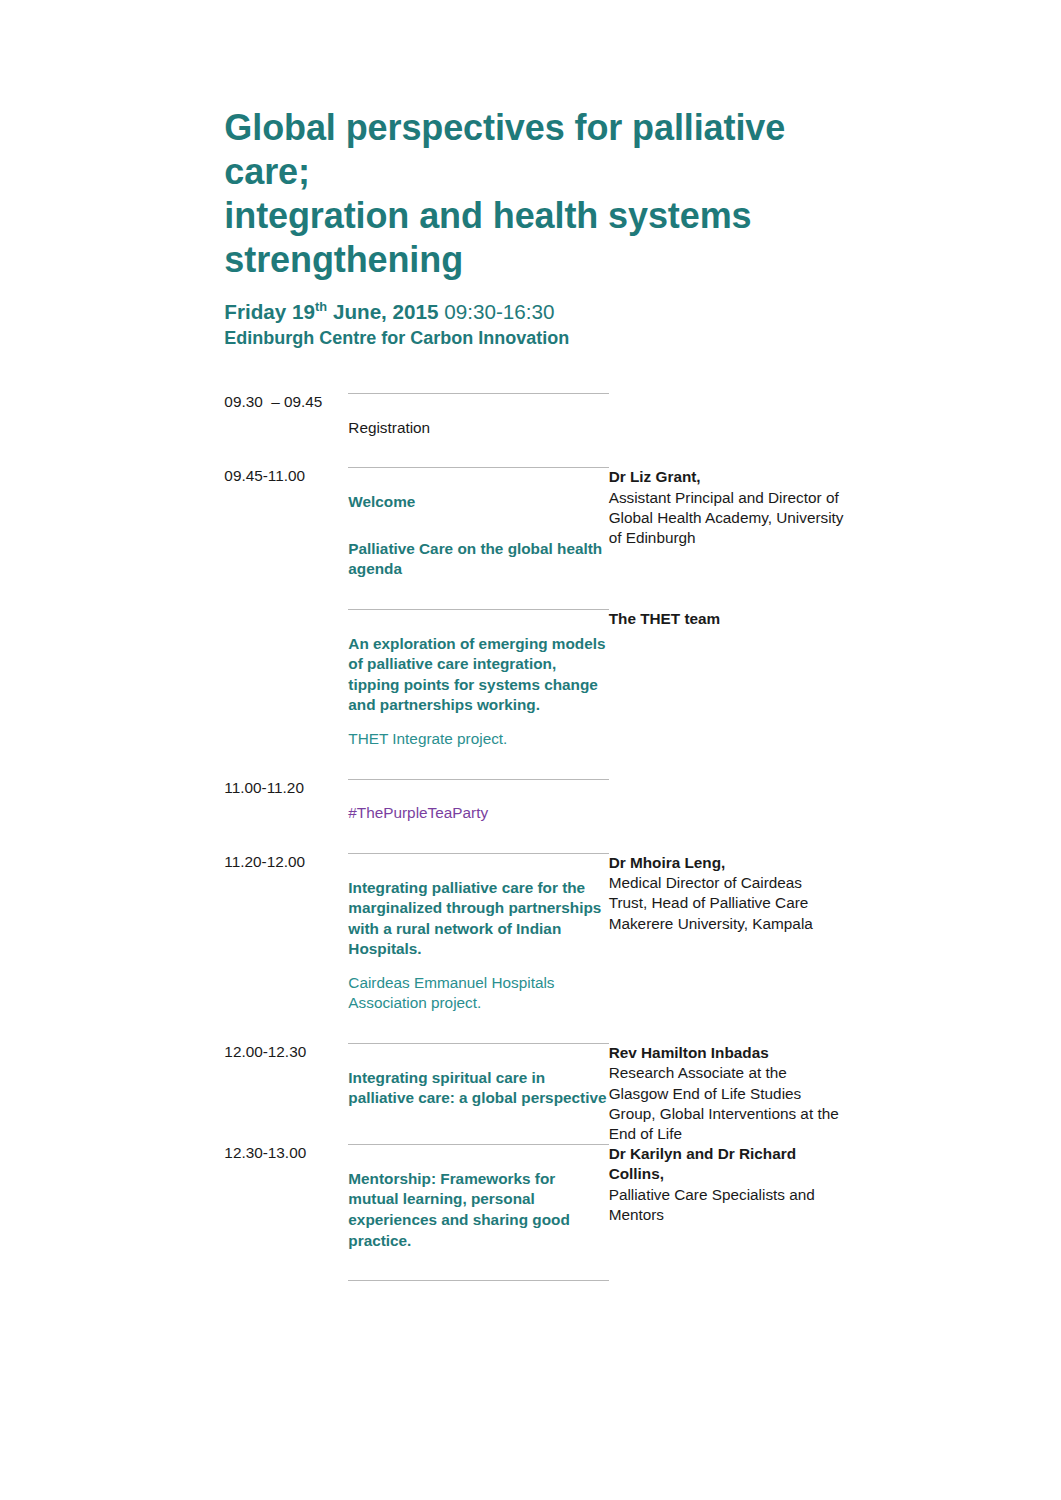Global perspectives for palliative care;
integration and health systems strengthening
Friday 19th June, 2015 09:30-16:30
Edinburgh Centre for Carbon Innovation
| 09.30 – 09.45 | Registration | |
| 09.45-11.00 | Welcome Palliative Care on the global health agenda | Dr Liz Grant, Assistant Principal and Director of Global Health Academy, University of Edinburgh |
| | An exploration of emerging models of palliative care integration, tipping points for systems change and partnerships working. THET Integrate project. | The THET team |
| 11.00-11.20 | #ThePurpleTeaParty | |
| 11.20-12.00 | Integrating palliative care for the marginalized through partnerships with a rural network of Indian Hospitals. Cairdeas Emmanuel Hospitals Association project. | Dr Mhoira Leng, Medical Director of Cairdeas Trust, Head of Palliative Care Makerere University, Kampala |
| 12.00-12.30 | Integrating spiritual care in palliative care: a global perspective | Rev Hamilton Inbadas Research Associate at the Glasgow End of Life Studies Group, Global Interventions at the End of Life |
| 12.30-13.00 | Mentorship: Frameworks for mutual learning, personal experiences and sharing good practice. | Dr Karilyn and Dr Richard Collins, Palliative Care Specialists and Mentors |